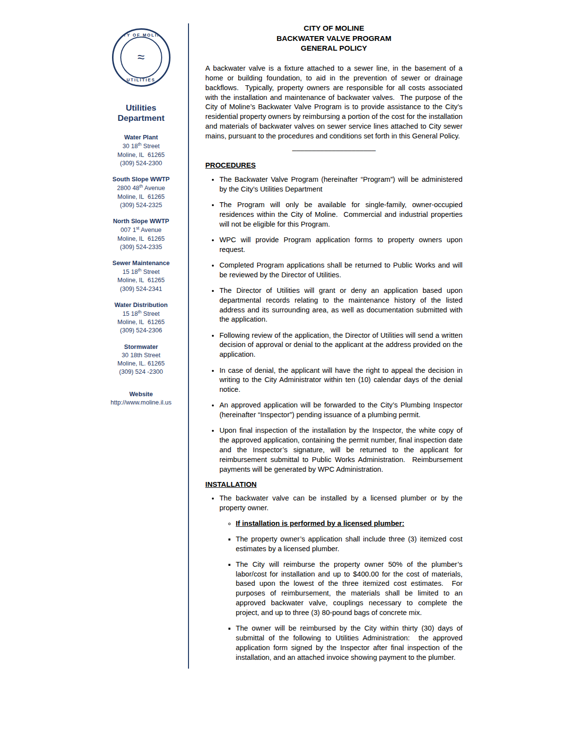CITY OF MOLINE
≈
UTILITIES
Utilities Department
Water Plant
30 18th Street
Moline, IL 61265
(309) 524-2300
South Slope WWTP
2800 48th Avenue
Moline, IL 61265
(309) 524-2325
North Slope WWTP
007 1st Avenue
Moline, IL 61265
(309) 524-2335
Sewer Maintenance
15 18th Street
Moline, IL 61265
(309) 524-2341
Water Distribution
15 18th Street
Moline, IL 61265
(309) 524-2306
Stormwater
30 18th Street
Moline, IL. 61265
(309) 524 -2300
Website
http://www.moline.il.us
CITY OF MOLINE
BACKWATER VALVE PROGRAM
GENERAL POLICY
A backwater valve is a fixture attached to a sewer line, in the basement of a home or building foundation, to aid in the prevention of sewer or drainage backflows. Typically, property owners are responsible for all costs associated with the installation and maintenance of backwater valves. The purpose of the City of Moline’s Backwater Valve Program is to provide assistance to the City’s residential property owners by reimbursing a portion of the cost for the installation and materials of backwater valves on sewer service lines attached to City sewer mains, pursuant to the procedures and conditions set forth in this General Policy.
_____________________
PROCEDURES
The Backwater Valve Program (hereinafter “Program”) will be administered by the City’s Utilities Department
The Program will only be available for single-family, owner-occupied residences within the City of Moline. Commercial and industrial properties will not be eligible for this Program.
WPC will provide Program application forms to property owners upon request.
Completed Program applications shall be returned to Public Works and will be reviewed by the Director of Utilities.
The Director of Utilities will grant or deny an application based upon departmental records relating to the maintenance history of the listed address and its surrounding area, as well as documentation submitted with the application.
Following review of the application, the Director of Utilities will send a written decision of approval or denial to the applicant at the address provided on the application.
In case of denial, the applicant will have the right to appeal the decision in writing to the City Administrator within ten (10) calendar days of the denial notice.
An approved application will be forwarded to the City’s Plumbing Inspector (hereinafter “Inspector”) pending issuance of a plumbing permit.
Upon final inspection of the installation by the Inspector, the white copy of the approved application, containing the permit number, final inspection date and the Inspector’s signature, will be returned to the applicant for reimbursement submittal to Public Works Administration. Reimbursement payments will be generated by WPC Administration.
INSTALLATION
The backwater valve can be installed by a licensed plumber or by the property owner.
If installation is performed by a licensed plumber:
The property owner’s application shall include three (3) itemized cost estimates by a licensed plumber.
The City will reimburse the property owner 50% of the plumber’s labor/cost for installation and up to $400.00 for the cost of materials, based upon the lowest of the three itemized cost estimates. For purposes of reimbursement, the materials shall be limited to an approved backwater valve, couplings necessary to complete the project, and up to three (3) 80-pound bags of concrete mix.
The owner will be reimbursed by the City within thirty (30) days of submittal of the following to Utilities Administration: the approved application form signed by the Inspector after final inspection of the installation, and an attached invoice showing payment to the plumber.